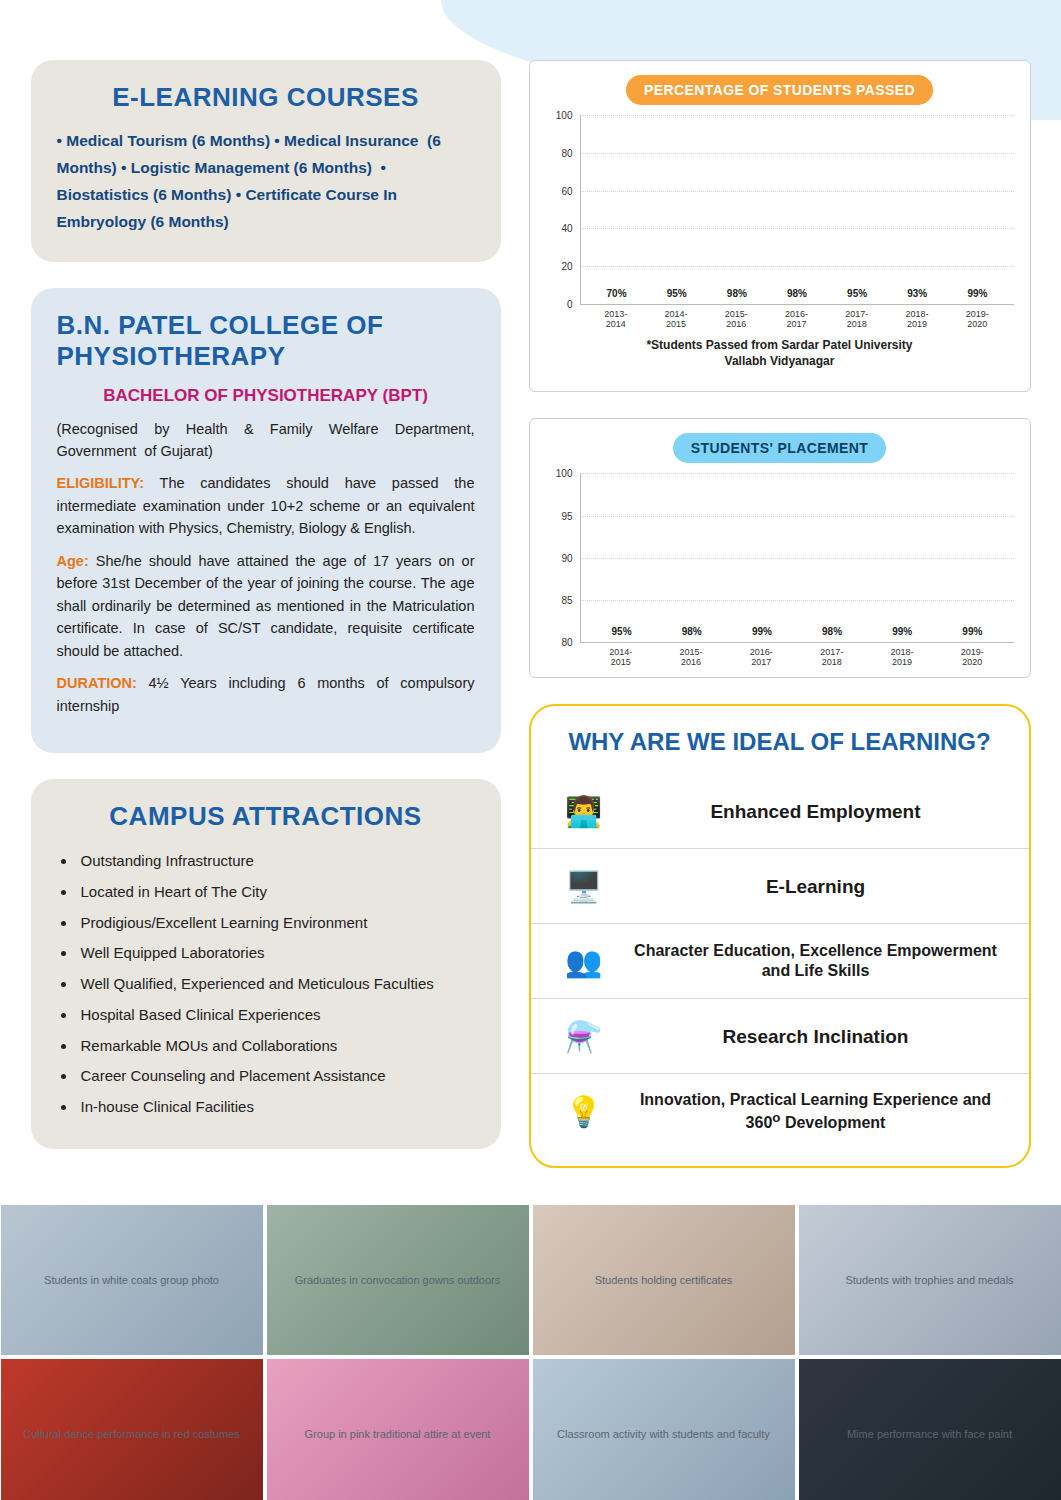E-LEARNING COURSES
• Medical Tourism (6 Months) • Medical Insurance (6 Months) • Logistic Management (6 Months) • Biostatistics (6 Months) • Certificate Course In Embryology (6 Months)
B.N. PATEL COLLEGE OF PHYSIOTHERAPY
BACHELOR OF PHYSIOTHERAPY (BPT)
(Recognised by Health & Family Welfare Department, Government of Gujarat)
ELIGIBILITY: The candidates should have passed the intermediate examination under 10+2 scheme or an equivalent examination with Physics, Chemistry, Biology & English.
Age: She/he should have attained the age of 17 years on or before 31st December of the year of joining the course. The age shall ordinarily be determined as mentioned in the Matriculation certificate. In case of SC/ST candidate, requisite certificate should be attached.
DURATION: 4½ Years including 6 months of compulsory internship
CAMPUS ATTRACTIONS
Outstanding Infrastructure
Located in Heart of The City
Prodigious/Excellent Learning Environment
Well Equipped Laboratories
Well Qualified, Experienced and Meticulous Faculties
Hospital Based Clinical Experiences
Remarkable MOUs and Collaborations
Career Counseling and Placement Assistance
In-house Clinical Facilities
PERCENTAGE OF STUDENTS PASSED
100 80 60 40 20 0
70%
95%
98%
98%
95%
93%
99%
2013-2014 2014-2015 2015-2016 2016-2017 2017-2018 2018-2019 2019-2020
*Students Passed from Sardar Patel University
Vallabh Vidyanagar
STUDENTS' PLACEMENT
100 95 90 85 80
95%
98%
99%
98%
99%
99%
2014-2015 2015-2016 2016-2017 2017-2018 2018-2019 2019-2020
WHY ARE WE IDEAL OF LEARNING?
👨‍💻 Enhanced Employment
🖥️ E-Learning
👥 Character Education, Excellence Empowerment and Life Skills
⚗️ Research Inclination
💡 Innovation, Practical Learning Experience and
360o Development
Students in white coats group photo
Graduates in convocation gowns outdoors
Students holding certificates
Students with trophies and medals
Cultural dance performance in red costumes
Group in pink traditional attire at event
Classroom activity with students and faculty
Mime performance with face paint